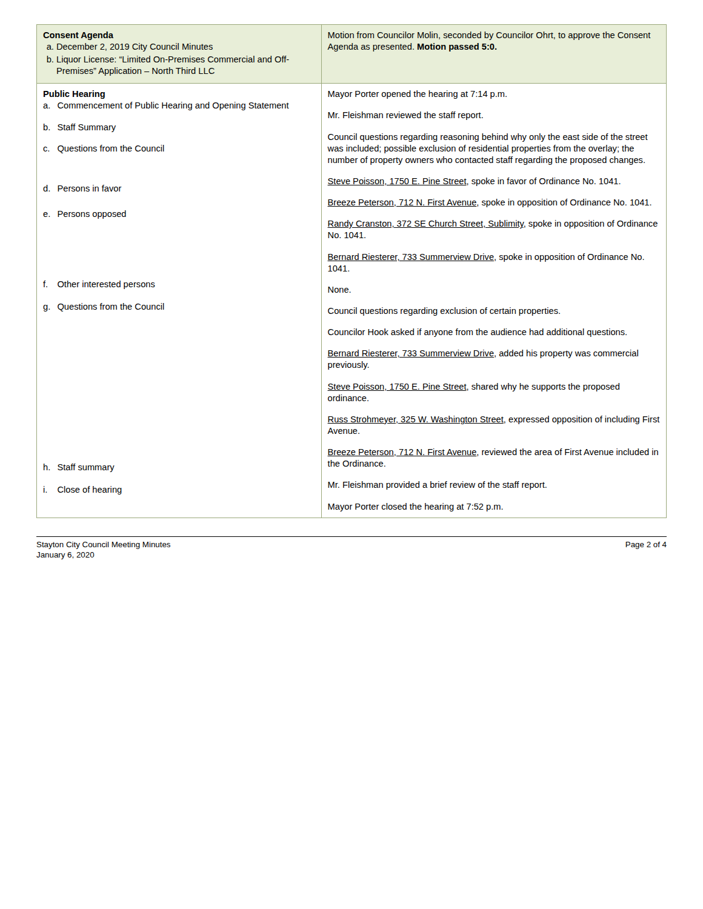| Consent Agenda December 2, 2019 City Council Minutes Liquor License: “Limited On-Premises Commercial and Off-Premises” Application – North Third LLC | Motion from Councilor Molin, seconded by Councilor Ohrt, to approve the Consent Agenda as presented. Motion passed 5:0. |
| Public Hearing a. Commencement of Public Hearing and Opening Statement b. Staff Summary c. Questions from the Council d. Persons in favor e. Persons opposed f. Other interested persons g. Questions from the Council h. Staff summary i. Close of hearing | Mayor Porter opened the hearing at 7:14 p.m. Mr. Fleishman reviewed the staff report. Council questions regarding reasoning behind why only the east side of the street was included; possible exclusion of residential properties from the overlay; the number of property owners who contacted staff regarding the proposed changes. Steve Poisson, 1750 E. Pine Street , spoke in favor of Ordinance No. 1041. Breeze Peterson, 712 N. First Avenue , spoke in opposition of Ordinance No. 1041. Randy Cranston, 372 SE Church Street, Sublimity , spoke in opposition of Ordinance No. 1041. Bernard Riesterer, 733 Summerview Drive , spoke in opposition of Ordinance No. 1041. None. Council questions regarding exclusion of certain properties. Councilor Hook asked if anyone from the audience had additional questions. Bernard Riesterer, 733 Summerview Drive , added his property was commercial previously. Steve Poisson, 1750 E. Pine Street , shared why he supports the proposed ordinance. Russ Strohmeyer, 325 W. Washington Street , expressed opposition of including First Avenue. Breeze Peterson, 712 N. First Avenue , reviewed the area of First Avenue included in the Ordinance. Mr. Fleishman provided a brief review of the staff report. Mayor Porter closed the hearing at 7:52 p.m. |
Stayton City Council Meeting Minutes
January 6, 2020
Page 2 of 4